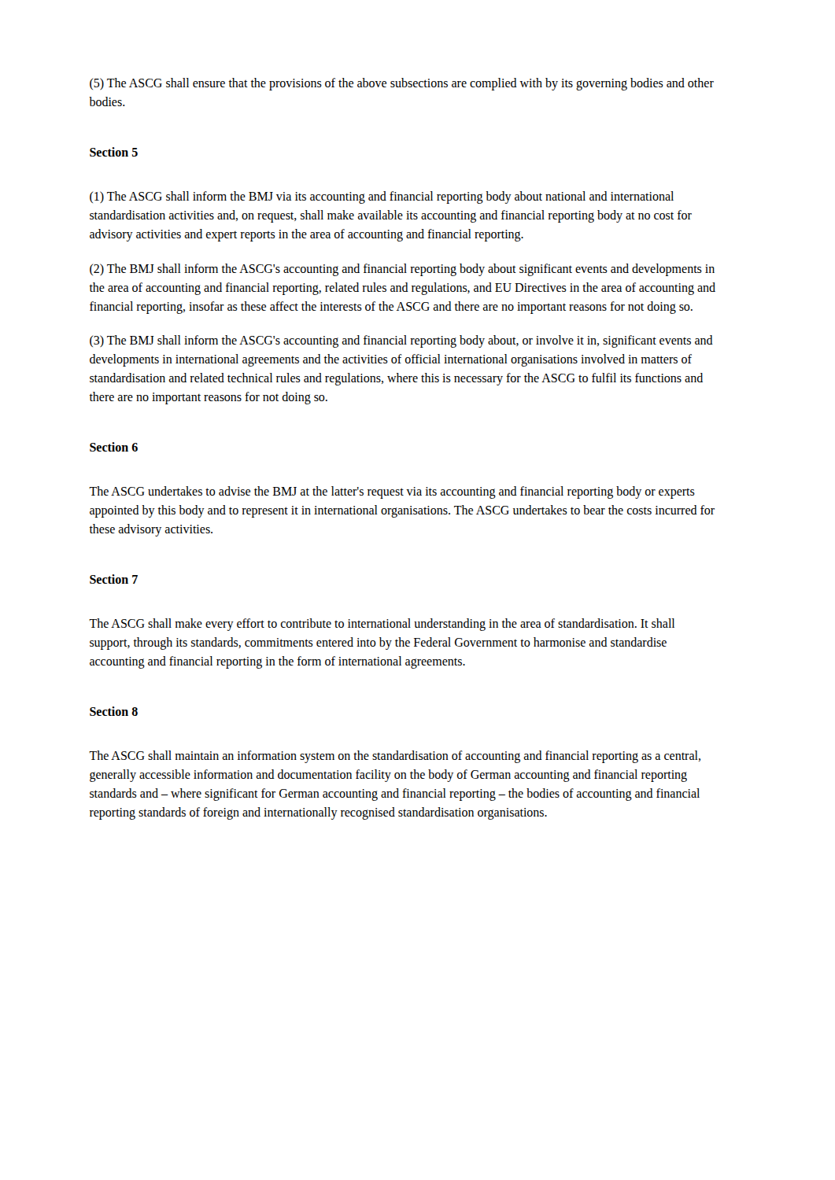(5) The ASCG shall ensure that the provisions of the above subsections are complied with by its governing bodies and other bodies.
Section 5
(1) The ASCG shall inform the BMJ via its accounting and financial reporting body about national and international standardisation activities and, on request, shall make available its accounting and financial reporting body at no cost for advisory activities and expert reports in the area of accounting and financial reporting.
(2) The BMJ shall inform the ASCG's accounting and financial reporting body about significant events and developments in the area of accounting and financial reporting, related rules and regulations, and EU Directives in the area of accounting and financial reporting, insofar as these affect the interests of the ASCG and there are no important reasons for not doing so.
(3) The BMJ shall inform the ASCG's accounting and financial reporting body about, or involve it in, significant events and developments in international agreements and the activities of official international organisations involved in matters of standardisation and related technical rules and regulations, where this is necessary for the ASCG to fulfil its functions and there are no important reasons for not doing so.
Section 6
The ASCG undertakes to advise the BMJ at the latter's request via its accounting and financial reporting body or experts appointed by this body and to represent it in international organisations. The ASCG undertakes to bear the costs incurred for these advisory activities.
Section 7
The ASCG shall make every effort to contribute to international understanding in the area of standardisation. It shall support, through its standards, commitments entered into by the Federal Government to harmonise and standardise accounting and financial reporting in the form of international agreements.
Section 8
The ASCG shall maintain an information system on the standardisation of accounting and financial reporting as a central, generally accessible information and documentation facility on the body of German accounting and financial reporting standards and – where significant for German accounting and financial reporting – the bodies of accounting and financial reporting standards of foreign and internationally recognised standardisation organisations.